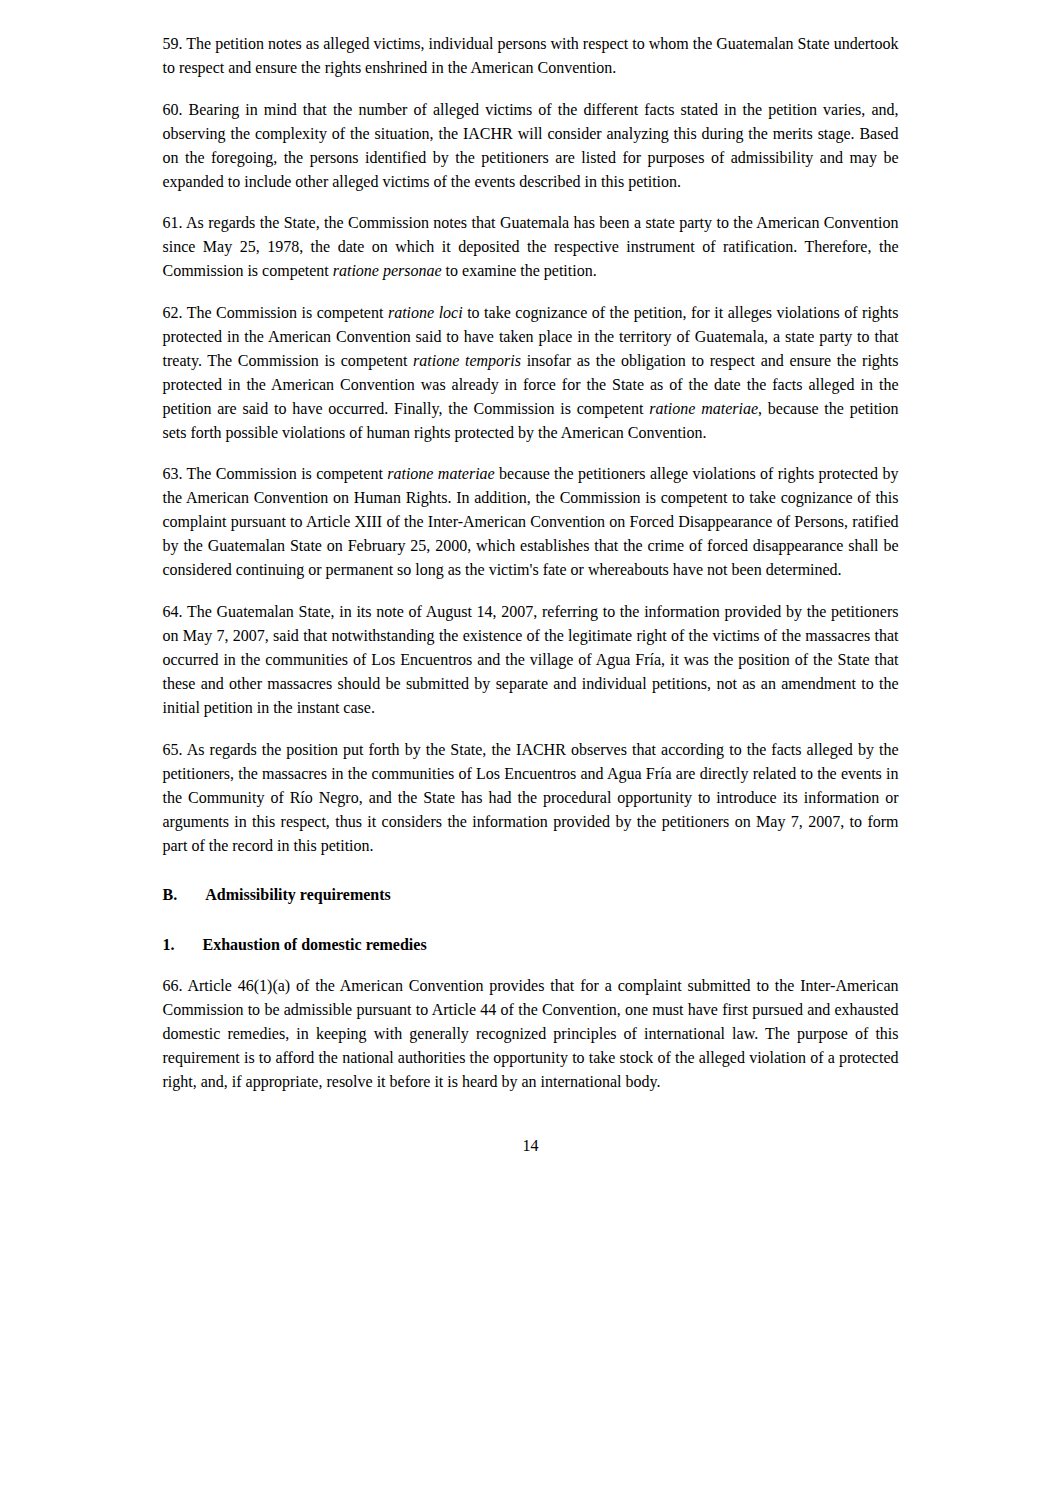59. The petition notes as alleged victims, individual persons with respect to whom the Guatemalan State undertook to respect and ensure the rights enshrined in the American Convention.
60. Bearing in mind that the number of alleged victims of the different facts stated in the petition varies, and, observing the complexity of the situation, the IACHR will consider analyzing this during the merits stage. Based on the foregoing, the persons identified by the petitioners are listed for purposes of admissibility and may be expanded to include other alleged victims of the events described in this petition.
61. As regards the State, the Commission notes that Guatemala has been a state party to the American Convention since May 25, 1978, the date on which it deposited the respective instrument of ratification. Therefore, the Commission is competent ratione personae to examine the petition.
62. The Commission is competent ratione loci to take cognizance of the petition, for it alleges violations of rights protected in the American Convention said to have taken place in the territory of Guatemala, a state party to that treaty. The Commission is competent ratione temporis insofar as the obligation to respect and ensure the rights protected in the American Convention was already in force for the State as of the date the facts alleged in the petition are said to have occurred. Finally, the Commission is competent ratione materiae, because the petition sets forth possible violations of human rights protected by the American Convention.
63. The Commission is competent ratione materiae because the petitioners allege violations of rights protected by the American Convention on Human Rights. In addition, the Commission is competent to take cognizance of this complaint pursuant to Article XIII of the Inter-American Convention on Forced Disappearance of Persons, ratified by the Guatemalan State on February 25, 2000, which establishes that the crime of forced disappearance shall be considered continuing or permanent so long as the victim's fate or whereabouts have not been determined.
64. The Guatemalan State, in its note of August 14, 2007, referring to the information provided by the petitioners on May 7, 2007, said that notwithstanding the existence of the legitimate right of the victims of the massacres that occurred in the communities of Los Encuentros and the village of Agua Fría, it was the position of the State that these and other massacres should be submitted by separate and individual petitions, not as an amendment to the initial petition in the instant case.
65. As regards the position put forth by the State, the IACHR observes that according to the facts alleged by the petitioners, the massacres in the communities of Los Encuentros and Agua Fría are directly related to the events in the Community of Río Negro, and the State has had the procedural opportunity to introduce its information or arguments in this respect, thus it considers the information provided by the petitioners on May 7, 2007, to form part of the record in this petition.
B. Admissibility requirements
1. Exhaustion of domestic remedies
66. Article 46(1)(a) of the American Convention provides that for a complaint submitted to the Inter-American Commission to be admissible pursuant to Article 44 of the Convention, one must have first pursued and exhausted domestic remedies, in keeping with generally recognized principles of international law. The purpose of this requirement is to afford the national authorities the opportunity to take stock of the alleged violation of a protected right, and, if appropriate, resolve it before it is heard by an international body.
14